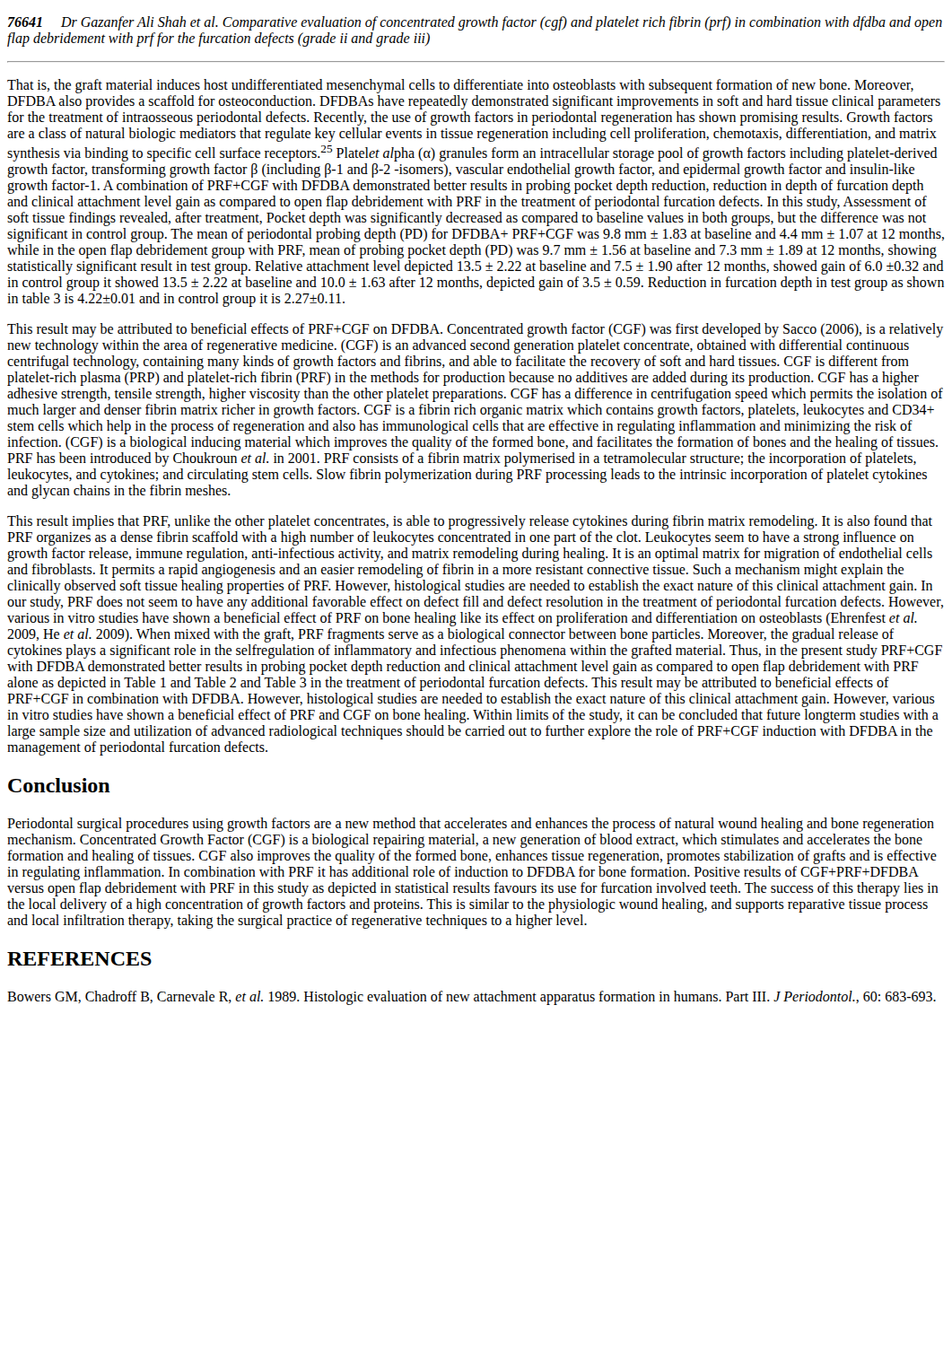76641 Dr Gazanfer Ali Shah et al. Comparative evaluation of concentrated growth factor (cgf) and platelet rich fibrin (prf) in combination with dfdba and open flap debridement with prf for the furcation defects (grade ii and grade iii)
That is, the graft material induces host undifferentiated mesenchymal cells to differentiate into osteoblasts with subsequent formation of new bone. Moreover, DFDBA also provides a scaffold for osteoconduction. DFDBAs have repeatedly demonstrated significant improvements in soft and hard tissue clinical parameters for the treatment of intraosseous periodontal defects. Recently, the use of growth factors in periodontal regeneration has shown promising results. Growth factors are a class of natural biologic mediators that regulate key cellular events in tissue regeneration including cell proliferation, chemotaxis, differentiation, and matrix synthesis via binding to specific cell surface receptors.25 Platelet alpha (α) granules form an intracellular storage pool of growth factors including platelet-derived growth factor, transforming growth factor β (including β-1 and β-2 -isomers), vascular endothelial growth factor, and epidermal growth factor and insulin-like growth factor-1. A combination of PRF+CGF with DFDBA demonstrated better results in probing pocket depth reduction, reduction in depth of furcation depth and clinical attachment level gain as compared to open flap debridement with PRF in the treatment of periodontal furcation defects. In this study, Assessment of soft tissue findings revealed, after treatment, Pocket depth was significantly decreased as compared to baseline values in both groups, but the difference was not significant in control group. The mean of periodontal probing depth (PD) for DFDBA+ PRF+CGF was 9.8 mm ± 1.83 at baseline and 4.4 mm ± 1.07 at 12 months, while in the open flap debridement group with PRF, mean of probing pocket depth (PD) was 9.7 mm ± 1.56 at baseline and 7.3 mm ± 1.89 at 12 months, showing statistically significant result in test group. Relative attachment level depicted 13.5 ± 2.22 at baseline and 7.5 ± 1.90 after 12 months, showed gain of 6.0 ±0.32 and in control group it showed 13.5 ± 2.22 at baseline and 10.0 ± 1.63 after 12 months, depicted gain of 3.5 ± 0.59. Reduction in furcation depth in test group as shown in table 3 is 4.22±0.01 and in control group it is 2.27±0.11.
This result may be attributed to beneficial effects of PRF+CGF on DFDBA. Concentrated growth factor (CGF) was first developed by Sacco (2006), is a relatively new technology within the area of regenerative medicine. (CGF) is an advanced second generation platelet concentrate, obtained with differential continuous centrifugal technology, containing many kinds of growth factors and fibrins, and able to facilitate the recovery of soft and hard tissues. CGF is different from platelet-rich plasma (PRP) and platelet-rich fibrin (PRF) in the methods for production because no additives are added during its production. CGF has a higher adhesive strength, tensile strength, higher viscosity than the other platelet preparations. CGF has a difference in centrifugation speed which permits the isolation of much larger and denser fibrin matrix richer in growth factors. CGF is a fibrin rich organic matrix which contains growth factors, platelets, leukocytes and CD34+ stem cells which help in the process of regeneration and also has immunological cells that are effective in regulating inflammation and minimizing the risk of infection. (CGF) is a biological inducing material which improves the quality of the formed bone, and facilitates the formation of bones and the healing of tissues. PRF has been introduced by Choukroun et al. in 2001. PRF consists of a fibrin matrix polymerised in a tetramolecular structure; the incorporation of platelets, leukocytes, and cytokines; and circulating stem cells. Slow fibrin polymerization during PRF processing leads to the intrinsic incorporation of platelet cytokines and glycan chains in the fibrin meshes.
This result implies that PRF, unlike the other platelet concentrates, is able to progressively release cytokines during fibrin matrix remodeling. It is also found that PRF organizes as a dense fibrin scaffold with a high number of leukocytes concentrated in one part of the clot. Leukocytes seem to have a strong influence on growth factor release, immune regulation, anti-infectious activity, and matrix remodeling during healing. It is an optimal matrix for migration of endothelial cells and fibroblasts. It permits a rapid angiogenesis and an easier remodeling of fibrin in a more resistant connective tissue. Such a mechanism might explain the clinically observed soft tissue healing properties of PRF. However, histological studies are needed to establish the exact nature of this clinical attachment gain. In our study, PRF does not seem to have any additional favorable effect on defect fill and defect resolution in the treatment of periodontal furcation defects. However, various in vitro studies have shown a beneficial effect of PRF on bone healing like its effect on proliferation and differentiation on osteoblasts (Ehrenfest et al. 2009, He et al. 2009). When mixed with the graft, PRF fragments serve as a biological connector between bone particles. Moreover, the gradual release of cytokines plays a significant role in the selfregulation of inflammatory and infectious phenomena within the grafted material. Thus, in the present study PRF+CGF with DFDBA demonstrated better results in probing pocket depth reduction and clinical attachment level gain as compared to open flap debridement with PRF alone as depicted in Table 1 and Table 2 and Table 3 in the treatment of periodontal furcation defects. This result may be attributed to beneficial effects of PRF+CGF in combination with DFDBA. However, histological studies are needed to establish the exact nature of this clinical attachment gain. However, various in vitro studies have shown a beneficial effect of PRF and CGF on bone healing. Within limits of the study, it can be concluded that future longterm studies with a large sample size and utilization of advanced radiological techniques should be carried out to further explore the role of PRF+CGF induction with DFDBA in the management of periodontal furcation defects.
Conclusion
Periodontal surgical procedures using growth factors are a new method that accelerates and enhances the process of natural wound healing and bone regeneration mechanism. Concentrated Growth Factor (CGF) is a biological repairing material, a new generation of blood extract, which stimulates and accelerates the bone formation and healing of tissues. CGF also improves the quality of the formed bone, enhances tissue regeneration, promotes stabilization of grafts and is effective in regulating inflammation. In combination with PRF it has additional role of induction to DFDBA for bone formation. Positive results of CGF+PRF+DFDBA versus open flap debridement with PRF in this study as depicted in statistical results favours its use for furcation involved teeth. The success of this therapy lies in the local delivery of a high concentration of growth factors and proteins. This is similar to the physiologic wound healing, and supports reparative tissue process and local infiltration therapy, taking the surgical practice of regenerative techniques to a higher level.
REFERENCES
Bowers GM, Chadroff B, Carnevale R, et al. 1989. Histologic evaluation of new attachment apparatus formation in humans. Part III. J Periodontol., 60: 683-693.